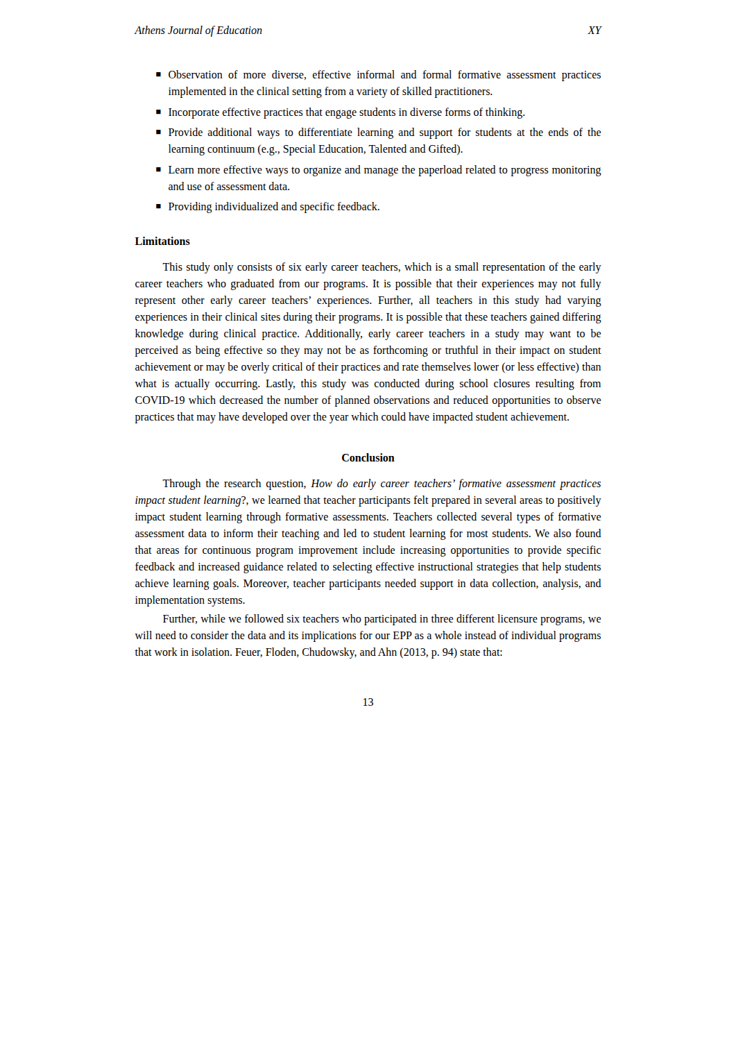Athens Journal of Education XY
Observation of more diverse, effective informal and formal formative assessment practices implemented in the clinical setting from a variety of skilled practitioners.
Incorporate effective practices that engage students in diverse forms of thinking.
Provide additional ways to differentiate learning and support for students at the ends of the learning continuum (e.g., Special Education, Talented and Gifted).
Learn more effective ways to organize and manage the paperload related to progress monitoring and use of assessment data.
Providing individualized and specific feedback.
Limitations
This study only consists of six early career teachers, which is a small representation of the early career teachers who graduated from our programs. It is possible that their experiences may not fully represent other early career teachers’ experiences. Further, all teachers in this study had varying experiences in their clinical sites during their programs. It is possible that these teachers gained differing knowledge during clinical practice. Additionally, early career teachers in a study may want to be perceived as being effective so they may not be as forthcoming or truthful in their impact on student achievement or may be overly critical of their practices and rate themselves lower (or less effective) than what is actually occurring. Lastly, this study was conducted during school closures resulting from COVID-19 which decreased the number of planned observations and reduced opportunities to observe practices that may have developed over the year which could have impacted student achievement.
Conclusion
Through the research question, How do early career teachers’ formative assessment practices impact student learning?, we learned that teacher participants felt prepared in several areas to positively impact student learning through formative assessments. Teachers collected several types of formative assessment data to inform their teaching and led to student learning for most students. We also found that areas for continuous program improvement include increasing opportunities to provide specific feedback and increased guidance related to selecting effective instructional strategies that help students achieve learning goals. Moreover, teacher participants needed support in data collection, analysis, and implementation systems.
Further, while we followed six teachers who participated in three different licensure programs, we will need to consider the data and its implications for our EPP as a whole instead of individual programs that work in isolation. Feuer, Floden, Chudowsky, and Ahn (2013, p. 94) state that:
13